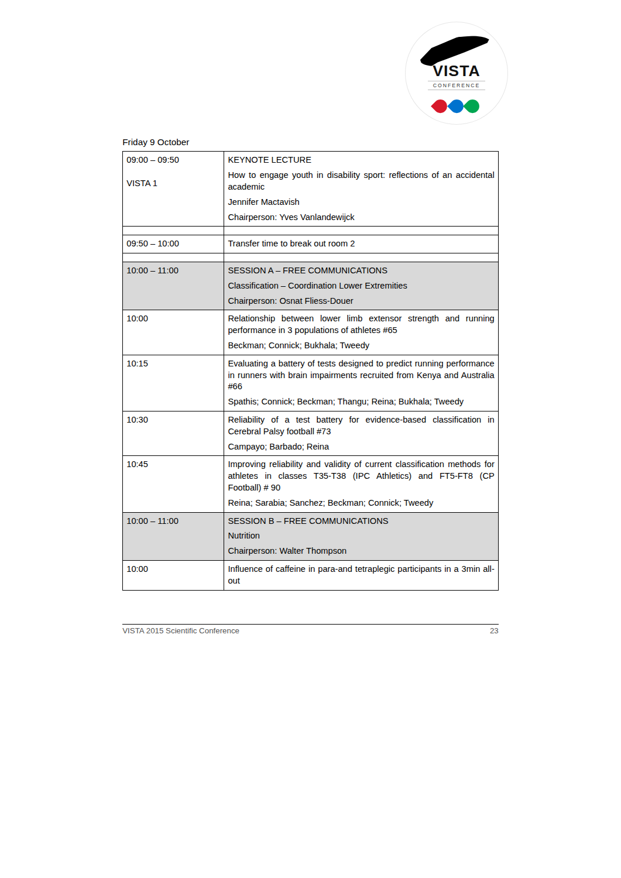✦
VISTA
CONFERENCE
Friday 9 October
| 09:00 – 09:50 VISTA 1 | KEYNOTE LECTURE How to engage youth in disability sport: reflections of an accidental academic Jennifer Mactavish Chairperson: Yves Vanlandewijck |
| 09:50 – 10:00 | Transfer time to break out room 2 |
| 10:00 – 11:00 | SESSION A – FREE COMMUNICATIONS Classification – Coordination Lower Extremities Chairperson: Osnat Fliess-Douer |
| 10:00 | Relationship between lower limb extensor strength and running performance in 3 populations of athletes #65 Beckman; Connick; Bukhala; Tweedy |
| 10:15 | Evaluating a battery of tests designed to predict running performance in runners with brain impairments recruited from Kenya and Australia #66 Spathis; Connick; Beckman; Thangu; Reina; Bukhala; Tweedy |
| 10:30 | Reliability of a test battery for evidence-based classification in Cerebral Palsy football #73 Campayo; Barbado; Reina |
| 10:45 | Improving reliability and validity of current classification methods for athletes in classes T35-T38 (IPC Athletics) and FT5-FT8 (CP Football) # 90 Reina; Sarabia; Sanchez; Beckman; Connick; Tweedy |
| 10:00 – 11:00 | SESSION B – FREE COMMUNICATIONS Nutrition Chairperson: Walter Thompson |
| 10:00 | Influence of caffeine in para-and tetraplegic participants in a 3min all-out |
VISTA 2015 Scientific Conference 23